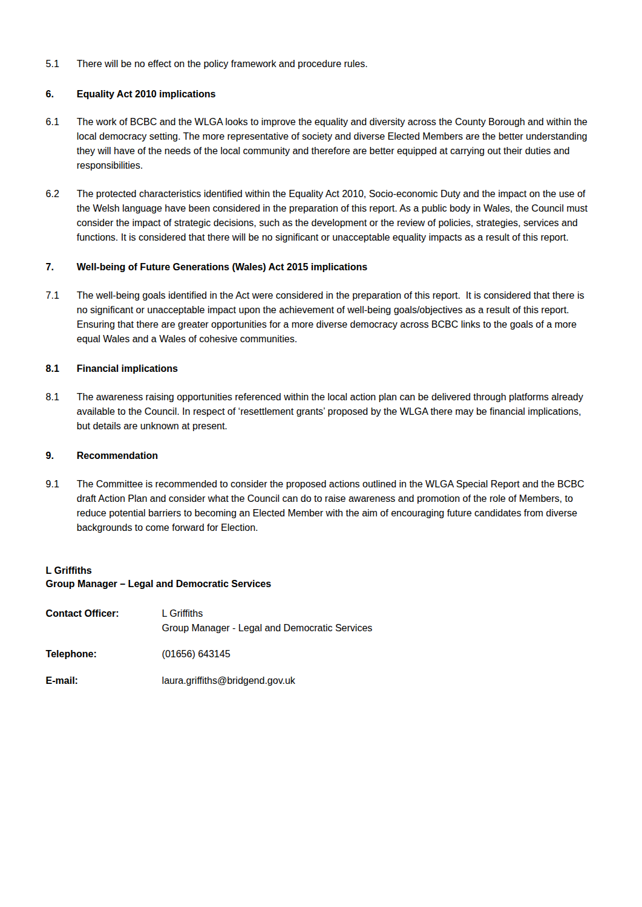5.1
There will be no effect on the policy framework and procedure rules.
6.
Equality Act 2010 implications
6.1
The work of BCBC and the WLGA looks to improve the equality and diversity across the County Borough and within the local democracy setting. The more representative of society and diverse Elected Members are the better understanding they will have of the needs of the local community and therefore are better equipped at carrying out their duties and responsibilities.
6.2
The protected characteristics identified within the Equality Act 2010, Socio-economic Duty and the impact on the use of the Welsh language have been considered in the preparation of this report. As a public body in Wales, the Council must consider the impact of strategic decisions, such as the development or the review of policies, strategies, services and functions. It is considered that there will be no significant or unacceptable equality impacts as a result of this report.
7.
Well-being of Future Generations (Wales) Act 2015 implications
7.1
The well-being goals identified in the Act were considered in the preparation of this report. It is considered that there is no significant or unacceptable impact upon the achievement of well-being goals/objectives as a result of this report. Ensuring that there are greater opportunities for a more diverse democracy across BCBC links to the goals of a more equal Wales and a Wales of cohesive communities.
8.1
Financial implications
8.1
The awareness raising opportunities referenced within the local action plan can be delivered through platforms already available to the Council. In respect of ‘resettlement grants’ proposed by the WLGA there may be financial implications, but details are unknown at present.
9.
Recommendation
9.1
The Committee is recommended to consider the proposed actions outlined in the WLGA Special Report and the BCBC draft Action Plan and consider what the Council can do to raise awareness and promotion of the role of Members, to reduce potential barriers to becoming an Elected Member with the aim of encouraging future candidates from diverse backgrounds to come forward for Election.
L Griffiths
Group Manager – Legal and Democratic Services
| Contact Officer: | L Griffiths Group Manager - Legal and Democratic Services |
| Telephone: | (01656) 643145 |
| E-mail: | laura.griffiths@bridgend.gov.uk |